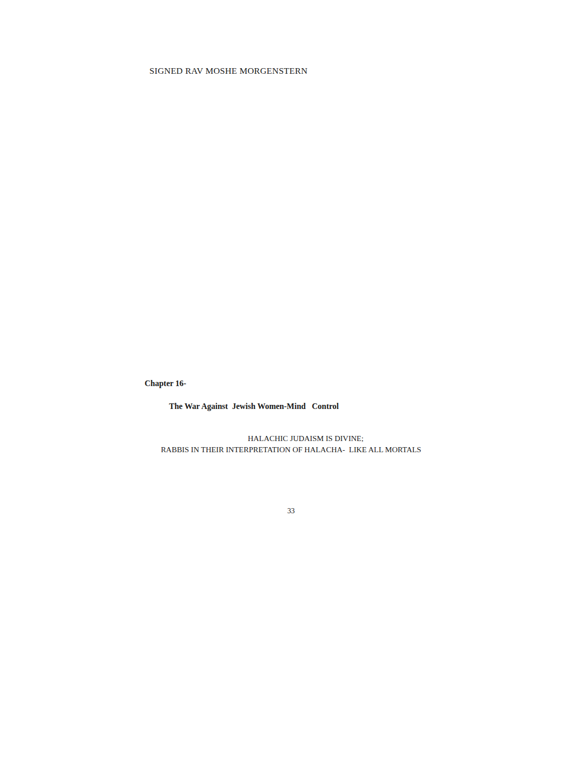SIGNED RAV MOSHE MORGENSTERN
Chapter 16-
The War Against Jewish Women-Mind Control
HALACHIC JUDAISM IS DIVINE; RABBIS IN THEIR INTERPRETATION OF HALACHA- LIKE ALL MORTALS
33